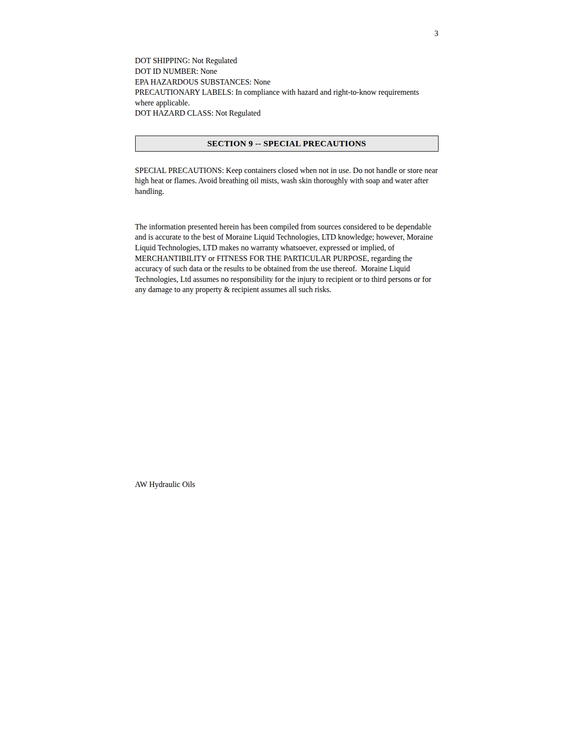3
DOT SHIPPING: Not Regulated
DOT ID NUMBER: None
EPA HAZARDOUS SUBSTANCES: None
PRECAUTIONARY LABELS: In compliance with hazard and right-to-know requirements where applicable.
DOT HAZARD CLASS: Not Regulated
SECTION 9 -- SPECIAL PRECAUTIONS
SPECIAL PRECAUTIONS: Keep containers closed when not in use. Do not handle or store near high heat or flames. Avoid breathing oil mists, wash skin thoroughly with soap and water after handling.
The information presented herein has been compiled from sources considered to be dependable and is accurate to the best of Moraine Liquid Technologies, LTD knowledge; however, Moraine Liquid Technologies, LTD makes no warranty whatsoever, expressed or implied, of MERCHANTIBILITY or FITNESS FOR THE PARTICULAR PURPOSE, regarding the accuracy of such data or the results to be obtained from the use thereof. Moraine Liquid Technologies, Ltd assumes no responsibility for the injury to recipient or to third persons or for any damage to any property & recipient assumes all such risks.
AW Hydraulic Oils